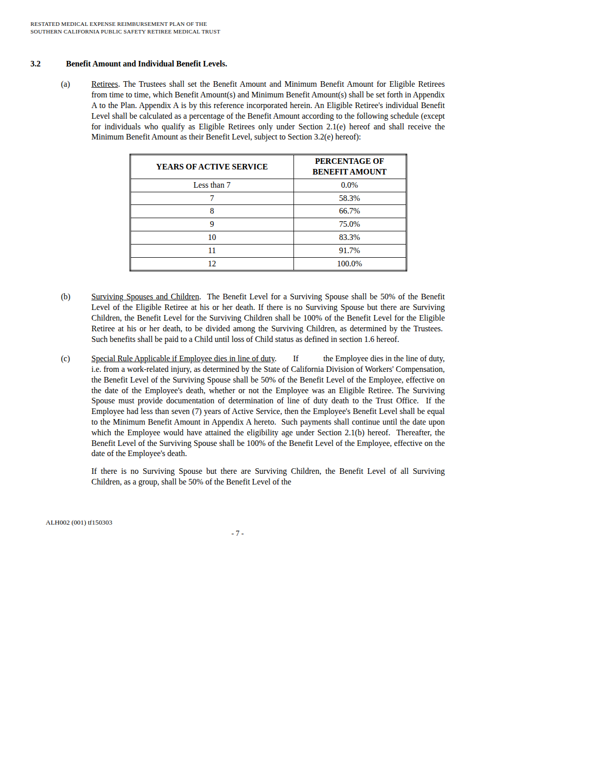RESTATED MEDICAL EXPENSE REIMBURSEMENT PLAN OF THE
SOUTHERN CALIFORNIA PUBLIC SAFETY RETIREE MEDICAL TRUST
3.2 Benefit Amount and Individual Benefit Levels.
(a)
Retirees. The Trustees shall set the Benefit Amount and Minimum Benefit Amount for Eligible Retirees from time to time, which Benefit Amount(s) and Minimum Benefit Amount(s) shall be set forth in Appendix A to the Plan. Appendix A is by this reference incorporated herein. An Eligible Retiree's individual Benefit Level shall be calculated as a percentage of the Benefit Amount according to the following schedule (except for individuals who qualify as Eligible Retirees only under Section 2.1(e) hereof and shall receive the Minimum Benefit Amount as their Benefit Level, subject to Section 3.2(e) hereof):
| YEARS OF ACTIVE SERVICE | PERCENTAGE OF BENEFIT AMOUNT |
| --- | --- |
| Less than 7 | 0.0% |
| 7 | 58.3% |
| 8 | 66.7% |
| 9 | 75.0% |
| 10 | 83.3% |
| 11 | 91.7% |
| 12 | 100.0% |
(b)
Surviving Spouses and Children. The Benefit Level for a Surviving Spouse shall be 50% of the Benefit Level of the Eligible Retiree at his or her death. If there is no Surviving Spouse but there are Surviving Children, the Benefit Level for the Surviving Children shall be 100% of the Benefit Level for the Eligible Retiree at his or her death, to be divided among the Surviving Children, as determined by the Trustees. Such benefits shall be paid to a Child until loss of Child status as defined in section 1.6 hereof.
(c)
Special Rule Applicable if Employee dies in line of duty. If the Employee dies in the line of duty, i.e. from a work-related injury, as determined by the State of California Division of Workers' Compensation, the Benefit Level of the Surviving Spouse shall be 50% of the Benefit Level of the Employee, effective on the date of the Employee's death, whether or not the Employee was an Eligible Retiree. The Surviving Spouse must provide documentation of determination of line of duty death to the Trust Office. If the Employee had less than seven (7) years of Active Service, then the Employee's Benefit Level shall be equal to the Minimum Benefit Amount in Appendix A hereto. Such payments shall continue until the date upon which the Employee would have attained the eligibility age under Section 2.1(b) hereof. Thereafter, the Benefit Level of the Surviving Spouse shall be 100% of the Benefit Level of the Employee, effective on the date of the Employee's death.
If there is no Surviving Spouse but there are Surviving Children, the Benefit Level of all Surviving Children, as a group, shall be 50% of the Benefit Level of the
ALH002 (001) tf150303
- 7 -